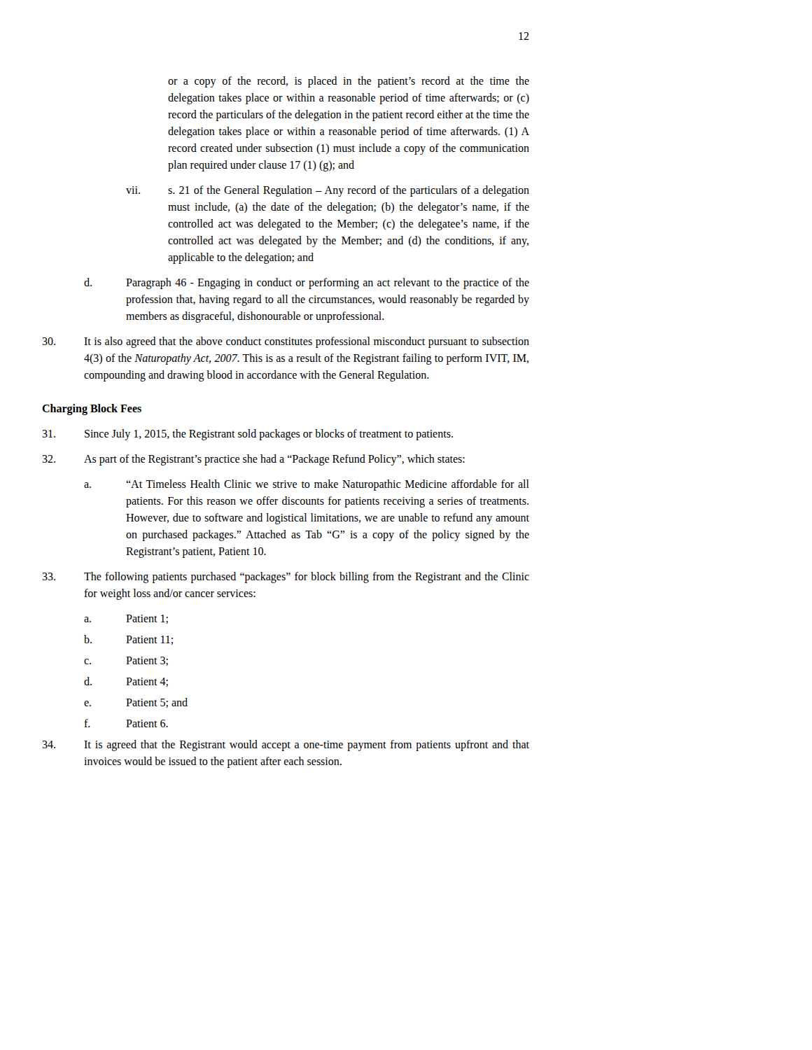12
or a copy of the record, is placed in the patient’s record at the time the delegation takes place or within a reasonable period of time afterwards; or (c) record the particulars of the delegation in the patient record either at the time the delegation takes place or within a reasonable period of time afterwards. (1) A record created under subsection (1) must include a copy of the communication plan required under clause 17 (1) (g); and
vii.
s. 21 of the General Regulation – Any record of the particulars of a delegation must include, (a) the date of the delegation; (b) the delegator’s name, if the controlled act was delegated to the Member; (c) the delegatee’s name, if the controlled act was delegated by the Member; and (d) the conditions, if any, applicable to the delegation; and
d.
Paragraph 46 - Engaging in conduct or performing an act relevant to the practice of the profession that, having regard to all the circumstances, would reasonably be regarded by members as disgraceful, dishonourable or unprofessional.
30.
It is also agreed that the above conduct constitutes professional misconduct pursuant to subsection 4(3) of the Naturopathy Act, 2007. This is as a result of the Registrant failing to perform IVIT, IM, compounding and drawing blood in accordance with the General Regulation.
Charging Block Fees
31.
Since July 1, 2015, the Registrant sold packages or blocks of treatment to patients.
32.
As part of the Registrant’s practice she had a “Package Refund Policy”, which states:
a.
“At Timeless Health Clinic we strive to make Naturopathic Medicine affordable for all patients. For this reason we offer discounts for patients receiving a series of treatments. However, due to software and logistical limitations, we are unable to refund any amount on purchased packages.” Attached as Tab “G” is a copy of the policy signed by the Registrant’s patient, Patient 10.
33.
The following patients purchased “packages” for block billing from the Registrant and the Clinic for weight loss and/or cancer services:
a.
Patient 1;
b.
Patient 11;
c.
Patient 3;
d.
Patient 4;
e.
Patient 5; and
f.
Patient 6.
34.
It is agreed that the Registrant would accept a one-time payment from patients upfront and that invoices would be issued to the patient after each session.